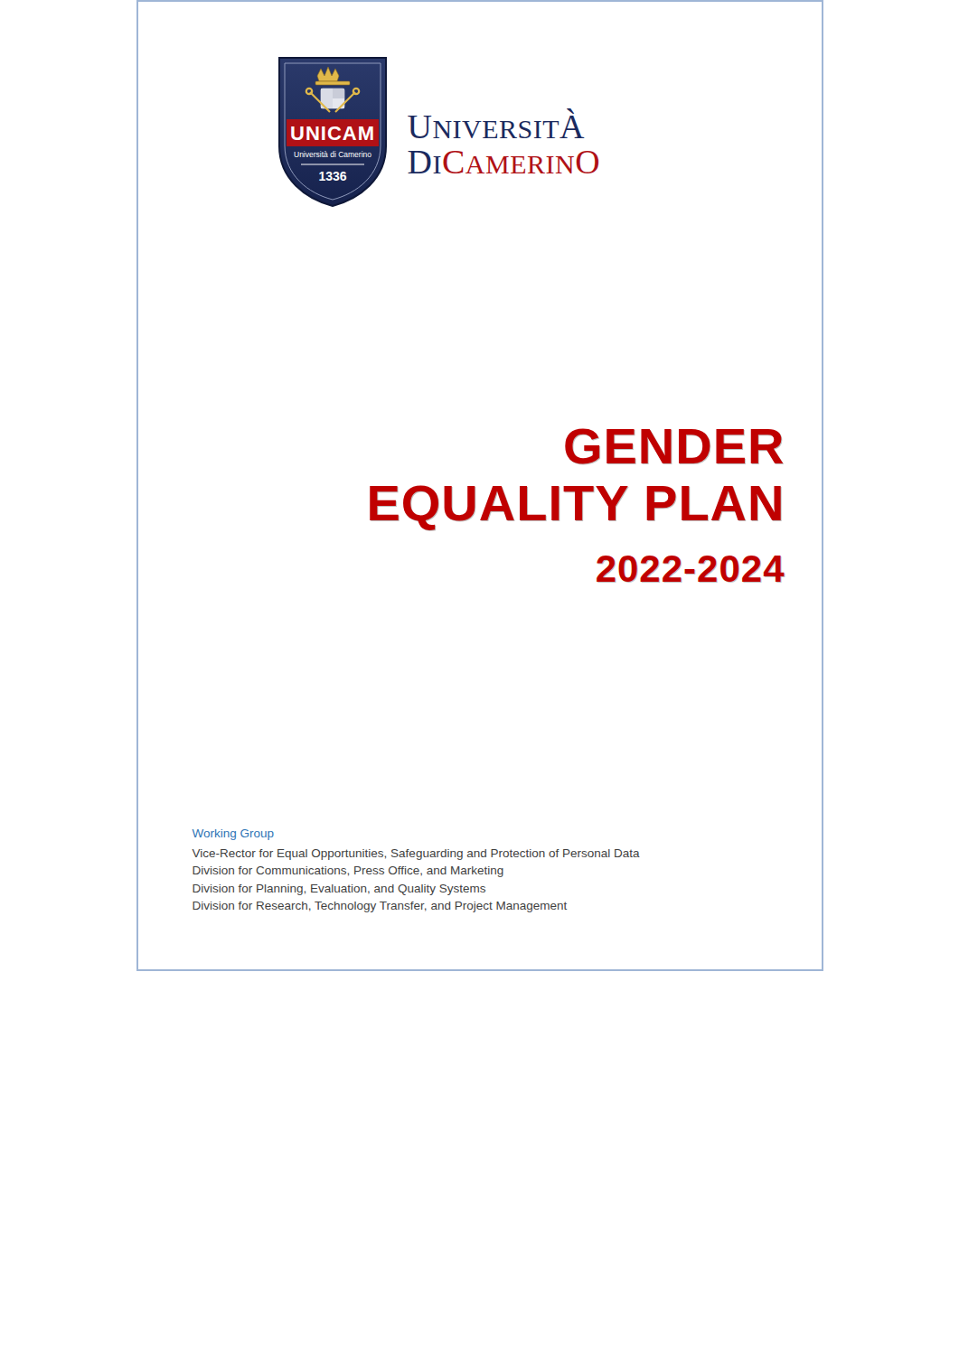UNICAM Università di Camerino 1336
UNIVERSITÀ
DI CAMERINO
GENDER
EQUALITY PLAN
2022-2024
Working Group
Vice-Rector for Equal Opportunities, Safeguarding and Protection of Personal Data
Division for Communications, Press Office, and Marketing
Division for Planning, Evaluation, and Quality Systems
Division for Research, Technology Transfer, and Project Management